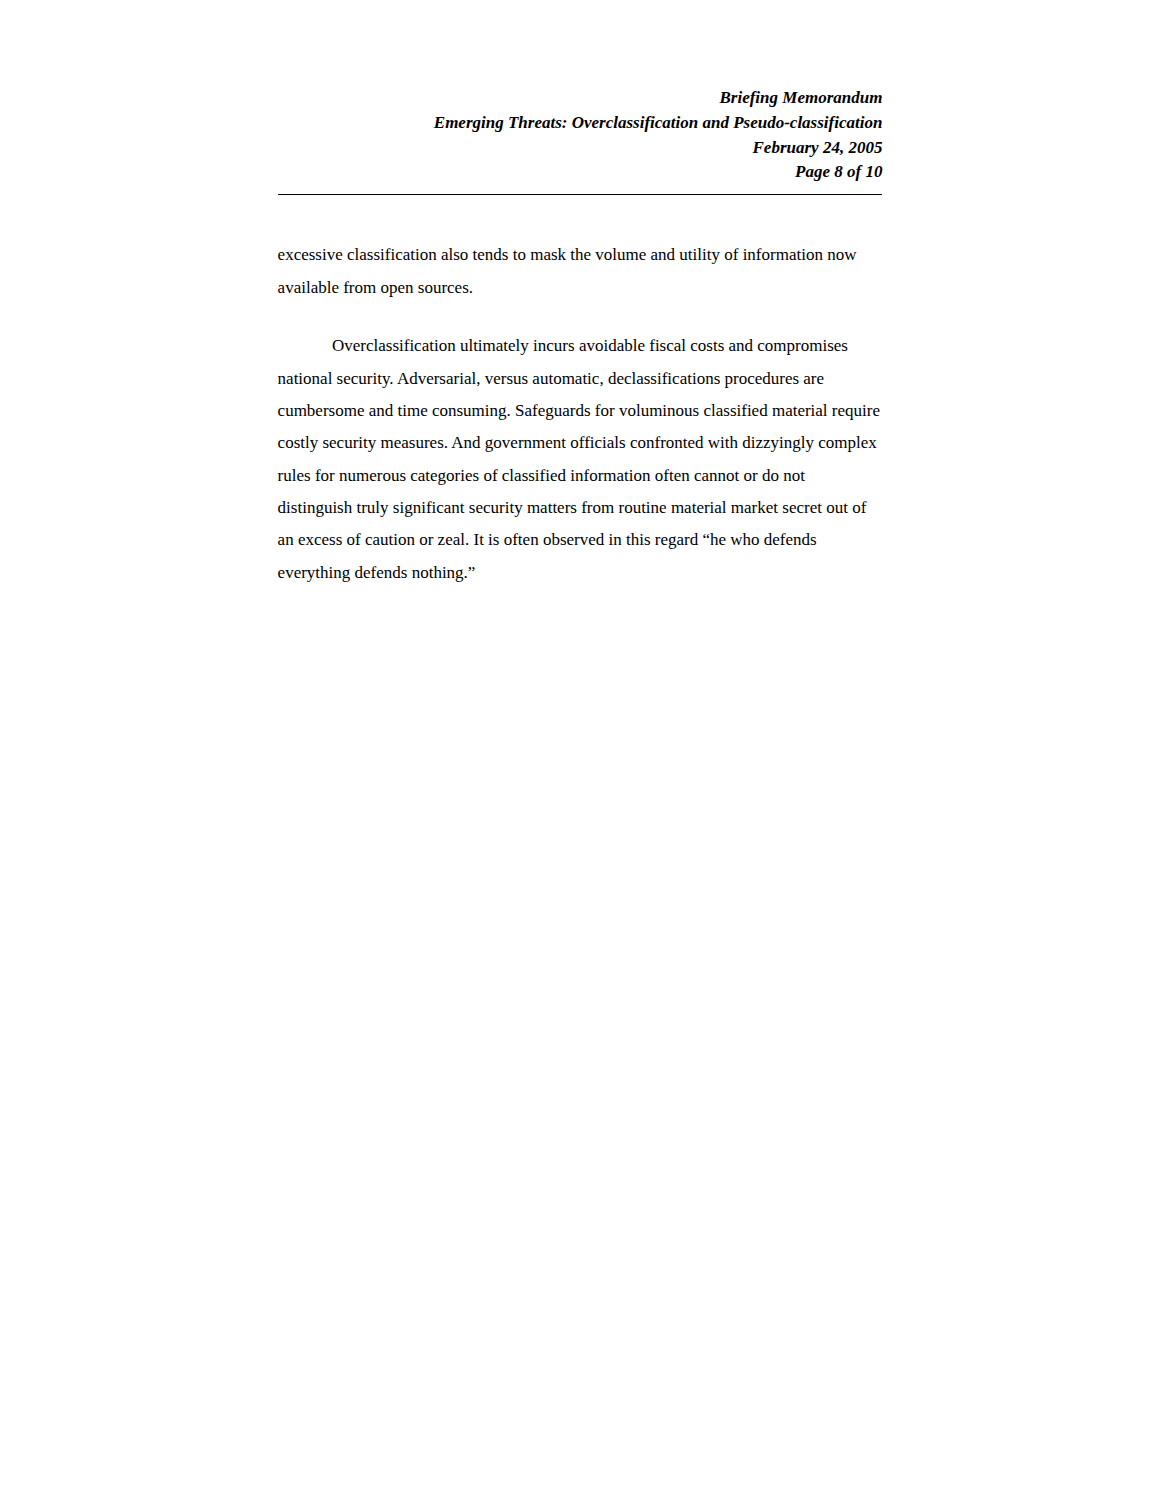Briefing Memorandum
Emerging Threats: Overclassification and Pseudo-classification
February 24, 2005
Page 8 of 10
excessive classification also tends to mask the volume and utility of information now available from open sources.
Overclassification ultimately incurs avoidable fiscal costs and compromises national security. Adversarial, versus automatic, declassifications procedures are cumbersome and time consuming. Safeguards for voluminous classified material require costly security measures. And government officials confronted with dizzyingly complex rules for numerous categories of classified information often cannot or do not distinguish truly significant security matters from routine material market secret out of an excess of caution or zeal. It is often observed in this regard “he who defends everything defends nothing.”